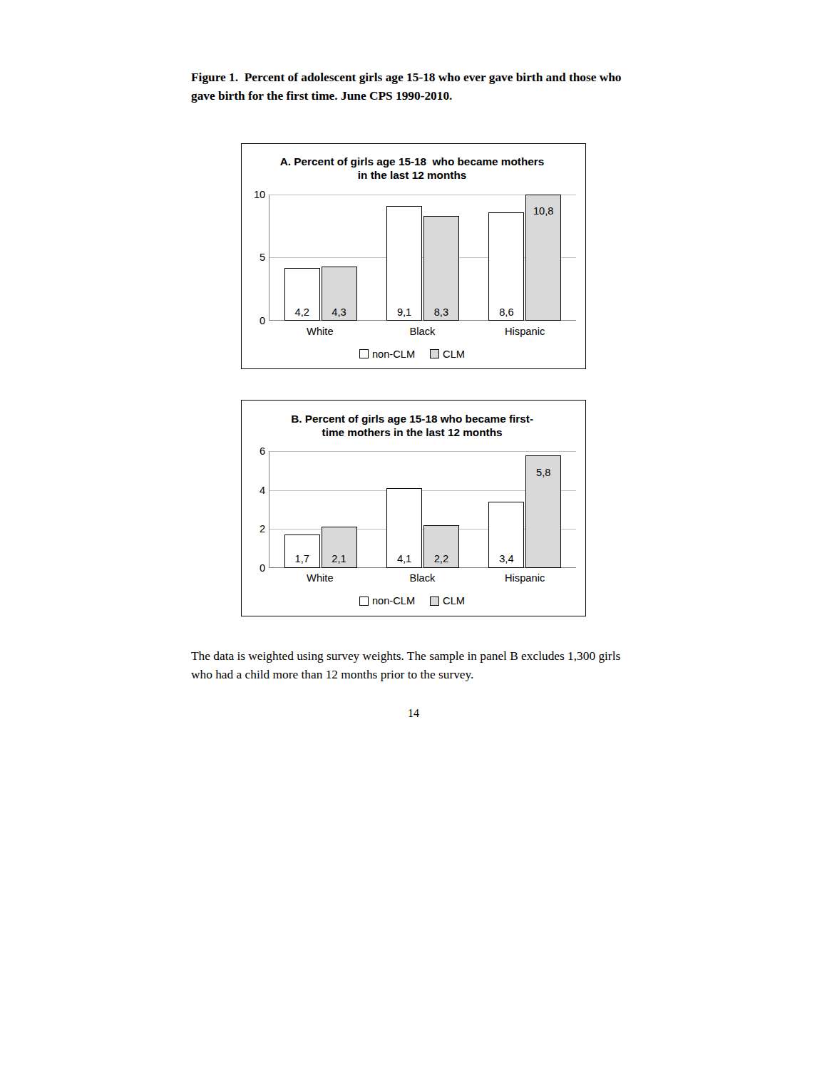Figure 1. Percent of adolescent girls age 15-18 who ever gave birth and those who gave birth for the first time. June CPS 1990-2010.
A. Percent of girls age 15-18 who became mothers
in the last 12 months
10 5 0
4,2
4,3
9,1
8,3
8,6
10,8
White
Black
Hispanic
non-CLM
CLM
B. Percent of girls age 15-18 who became first-
time mothers in the last 12 months
6 4 2 0
1,7
2,1
4,1
2,2
3,4
5,8
White
Black
Hispanic
non-CLM
CLM
The data is weighted using survey weights. The sample in panel B excludes 1,300 girls who had a child more than 12 months prior to the survey.
14